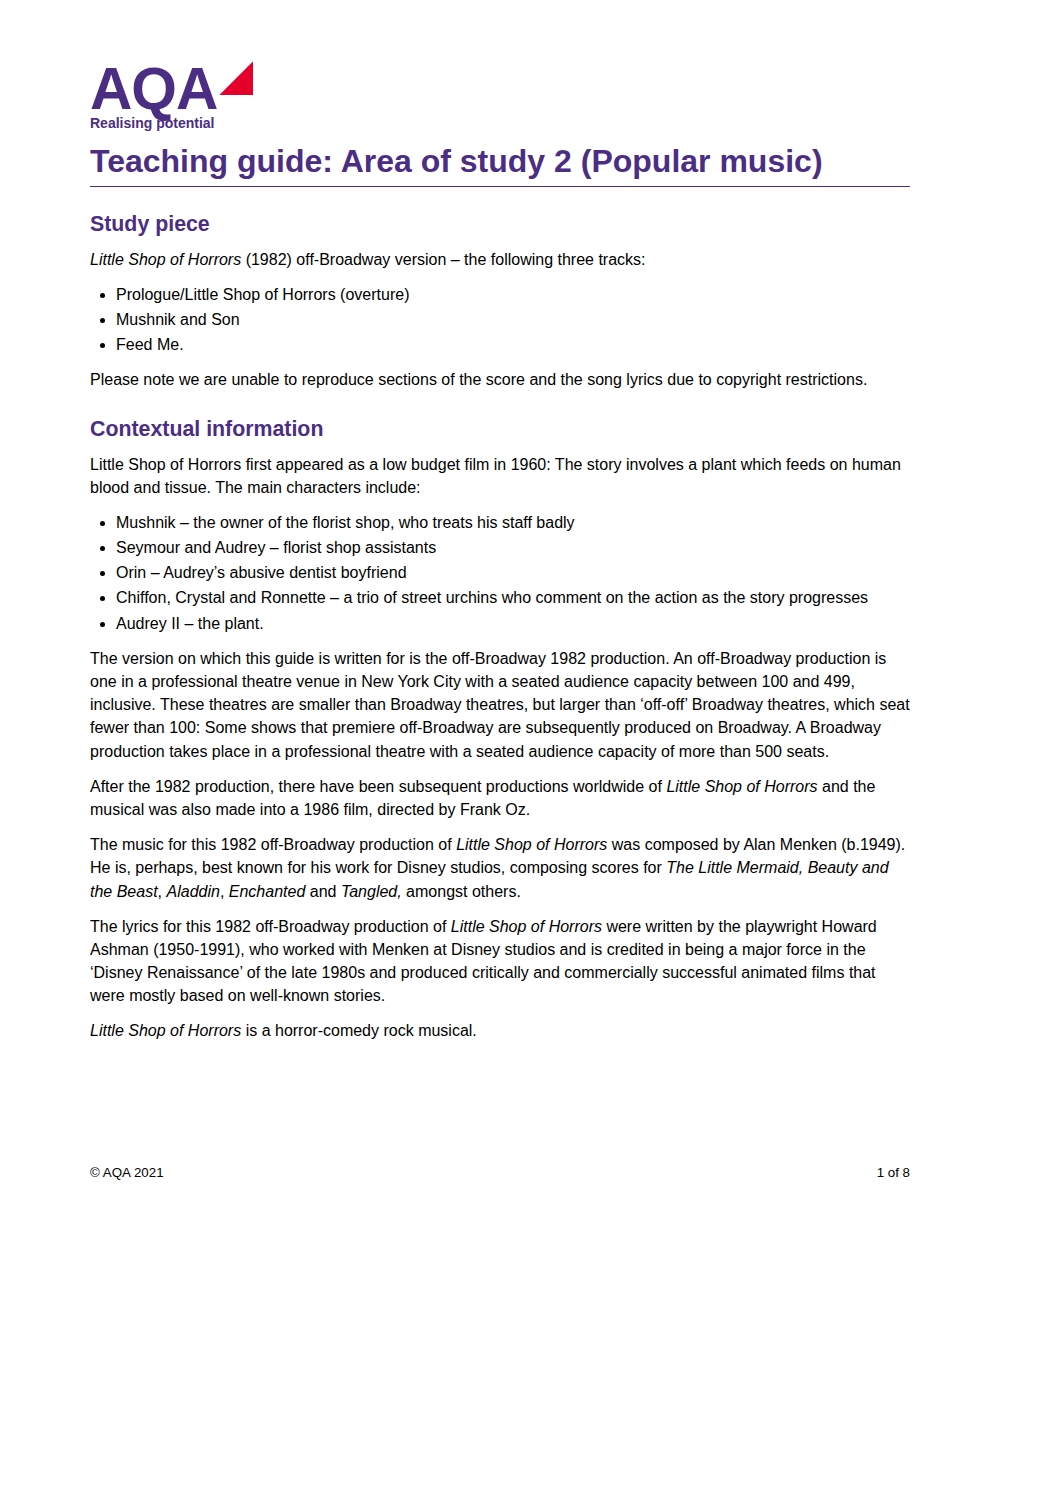AQA
Realising potential
Teaching guide: Area of study 2 (Popular music)
Study piece
Little Shop of Horrors (1982) off-Broadway version – the following three tracks:
Prologue/Little Shop of Horrors (overture)
Mushnik and Son
Feed Me.
Please note we are unable to reproduce sections of the score and the song lyrics due to copyright restrictions.
Contextual information
Little Shop of Horrors first appeared as a low budget film in 1960: The story involves a plant which feeds on human blood and tissue. The main characters include:
Mushnik – the owner of the florist shop, who treats his staff badly
Seymour and Audrey – florist shop assistants
Orin – Audrey’s abusive dentist boyfriend
Chiffon, Crystal and Ronnette – a trio of street urchins who comment on the action as the story progresses
Audrey II – the plant.
The version on which this guide is written for is the off-Broadway 1982 production. An off-Broadway production is one in a professional theatre venue in New York City with a seated audience capacity between 100 and 499, inclusive. These theatres are smaller than Broadway theatres, but larger than ‘off-off’ Broadway theatres, which seat fewer than 100: Some shows that premiere off-Broadway are subsequently produced on Broadway. A Broadway production takes place in a professional theatre with a seated audience capacity of more than 500 seats.
After the 1982 production, there have been subsequent productions worldwide of Little Shop of Horrors and the musical was also made into a 1986 film, directed by Frank Oz.
The music for this 1982 off-Broadway production of Little Shop of Horrors was composed by Alan Menken (b.1949). He is, perhaps, best known for his work for Disney studios, composing scores for The Little Mermaid, Beauty and the Beast, Aladdin, Enchanted and Tangled, amongst others.
The lyrics for this 1982 off-Broadway production of Little Shop of Horrors were written by the playwright Howard Ashman (1950-1991), who worked with Menken at Disney studios and is credited in being a major force in the ‘Disney Renaissance’ of the late 1980s and produced critically and commercially successful animated films that were mostly based on well-known stories.
Little Shop of Horrors is a horror-comedy rock musical.
© AQA 2021 1 of 8